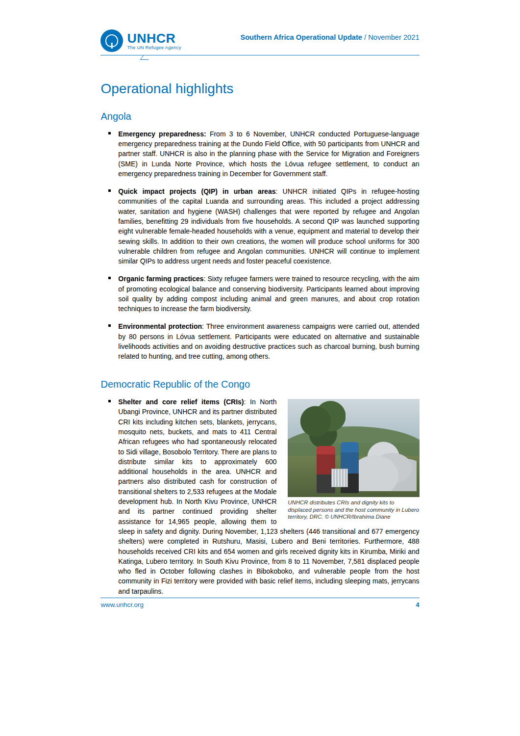UNHCR
The UN Refugee Agency
Southern Africa Operational Update / November 2021
Operational highlights
Angola
Emergency preparedness: From 3 to 6 November, UNHCR conducted Portuguese-language emergency preparedness training at the Dundo Field Office, with 50 participants from UNHCR and partner staff. UNHCR is also in the planning phase with the Service for Migration and Foreigners (SME) in Lunda Norte Province, which hosts the Lóvua refugee settlement, to conduct an emergency preparedness training in December for Government staff.
Quick impact projects (QIP) in urban areas: UNHCR initiated QIPs in refugee-hosting communities of the capital Luanda and surrounding areas. This included a project addressing water, sanitation and hygiene (WASH) challenges that were reported by refugee and Angolan families, benefitting 29 individuals from five households. A second QIP was launched supporting eight vulnerable female-headed households with a venue, equipment and material to develop their sewing skills. In addition to their own creations, the women will produce school uniforms for 300 vulnerable children from refugee and Angolan communities. UNHCR will continue to implement similar QIPs to address urgent needs and foster peaceful coexistence.
Organic farming practices: Sixty refugee farmers were trained to resource recycling, with the aim of promoting ecological balance and conserving biodiversity. Participants learned about improving soil quality by adding compost including animal and green manures, and about crop rotation techniques to increase the farm biodiversity.
Environmental protection: Three environment awareness campaigns were carried out, attended by 80 persons in Lóvua settlement. Participants were educated on alternative and sustainable livelihoods activities and on avoiding destructive practices such as charcoal burning, bush burning related to hunting, and tree cutting, among others.
Democratic Republic of the Congo
UNHCR distributes CRIs and dignity kits to displaced persons and the host community in Lubero territory, DRC. © UNHCR/Ibrahima Diane
Shelter and core relief items (CRIs): In North Ubangi Province, UNHCR and its partner distributed CRI kits including kitchen sets, blankets, jerrycans, mosquito nets, buckets, and mats to 411 Central African refugees who had spontaneously relocated to Sidi village, Bosobolo Territory. There are plans to distribute similar kits to approximately 600 additional households in the area. UNHCR and partners also distributed cash for construction of transitional shelters to 2,533 refugees at the Modale development hub. In North Kivu Province, UNHCR and its partner continued providing shelter assistance for 14,965 people, allowing them to sleep in safety and dignity. During November, 1,123 shelters (446 transitional and 677 emergency shelters) were completed in Rutshuru, Masisi, Lubero and Beni territories. Furthermore, 488 households received CRI kits and 654 women and girls received dignity kits in Kirumba, Miriki and Katinga, Lubero territory. In South Kivu Province, from 8 to 11 November, 7,581 displaced people who fled in October following clashes in Bibokoboko, and vulnerable people from the host community in Fizi territory were provided with basic relief items, including sleeping mats, jerrycans and tarpaulins.
www.unhcr.org 4